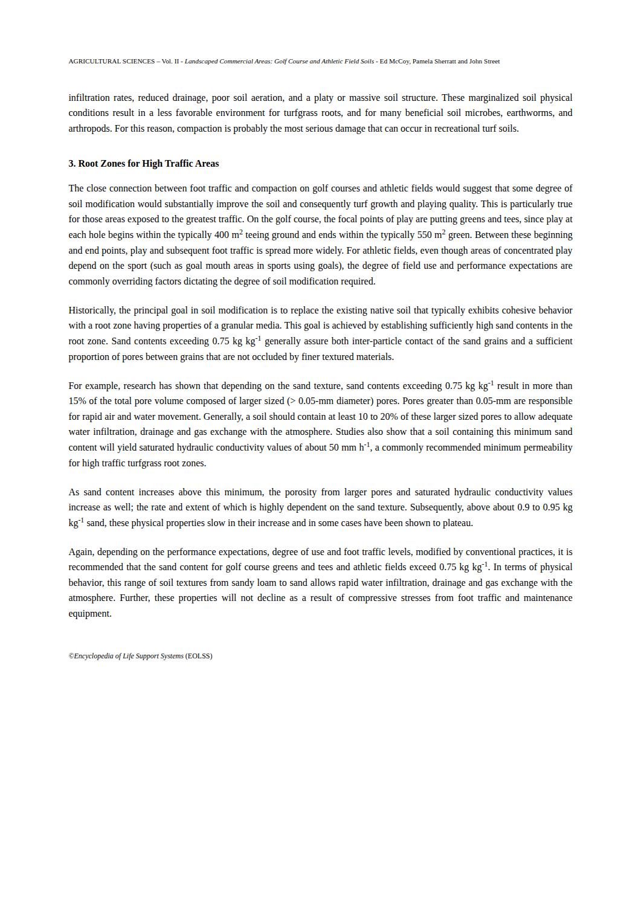AGRICULTURAL SCIENCES – Vol. II - Landscaped Commercial Areas: Golf Course and Athletic Field Soils - Ed McCoy, Pamela Sherratt and John Street
infiltration rates, reduced drainage, poor soil aeration, and a platy or massive soil structure. These marginalized soil physical conditions result in a less favorable environment for turfgrass roots, and for many beneficial soil microbes, earthworms, and arthropods. For this reason, compaction is probably the most serious damage that can occur in recreational turf soils.
3. Root Zones for High Traffic Areas
The close connection between foot traffic and compaction on golf courses and athletic fields would suggest that some degree of soil modification would substantially improve the soil and consequently turf growth and playing quality. This is particularly true for those areas exposed to the greatest traffic. On the golf course, the focal points of play are putting greens and tees, since play at each hole begins within the typically 400 m2 teeing ground and ends within the typically 550 m2 green. Between these beginning and end points, play and subsequent foot traffic is spread more widely. For athletic fields, even though areas of concentrated play depend on the sport (such as goal mouth areas in sports using goals), the degree of field use and performance expectations are commonly overriding factors dictating the degree of soil modification required.
Historically, the principal goal in soil modification is to replace the existing native soil that typically exhibits cohesive behavior with a root zone having properties of a granular media. This goal is achieved by establishing sufficiently high sand contents in the root zone. Sand contents exceeding 0.75 kg kg-1 generally assure both inter-particle contact of the sand grains and a sufficient proportion of pores between grains that are not occluded by finer textured materials.
For example, research has shown that depending on the sand texture, sand contents exceeding 0.75 kg kg-1 result in more than 15% of the total pore volume composed of larger sized (> 0.05-mm diameter) pores. Pores greater than 0.05-mm are responsible for rapid air and water movement. Generally, a soil should contain at least 10 to 20% of these larger sized pores to allow adequate water infiltration, drainage and gas exchange with the atmosphere. Studies also show that a soil containing this minimum sand content will yield saturated hydraulic conductivity values of about 50 mm h-1, a commonly recommended minimum permeability for high traffic turfgrass root zones.
As sand content increases above this minimum, the porosity from larger pores and saturated hydraulic conductivity values increase as well; the rate and extent of which is highly dependent on the sand texture. Subsequently, above about 0.9 to 0.95 kg kg-1 sand, these physical properties slow in their increase and in some cases have been shown to plateau.
Again, depending on the performance expectations, degree of use and foot traffic levels, modified by conventional practices, it is recommended that the sand content for golf course greens and tees and athletic fields exceed 0.75 kg kg-1. In terms of physical behavior, this range of soil textures from sandy loam to sand allows rapid water infiltration, drainage and gas exchange with the atmosphere. Further, these properties will not decline as a result of compressive stresses from foot traffic and maintenance equipment.
©Encyclopedia of Life Support Systems (EOLSS)